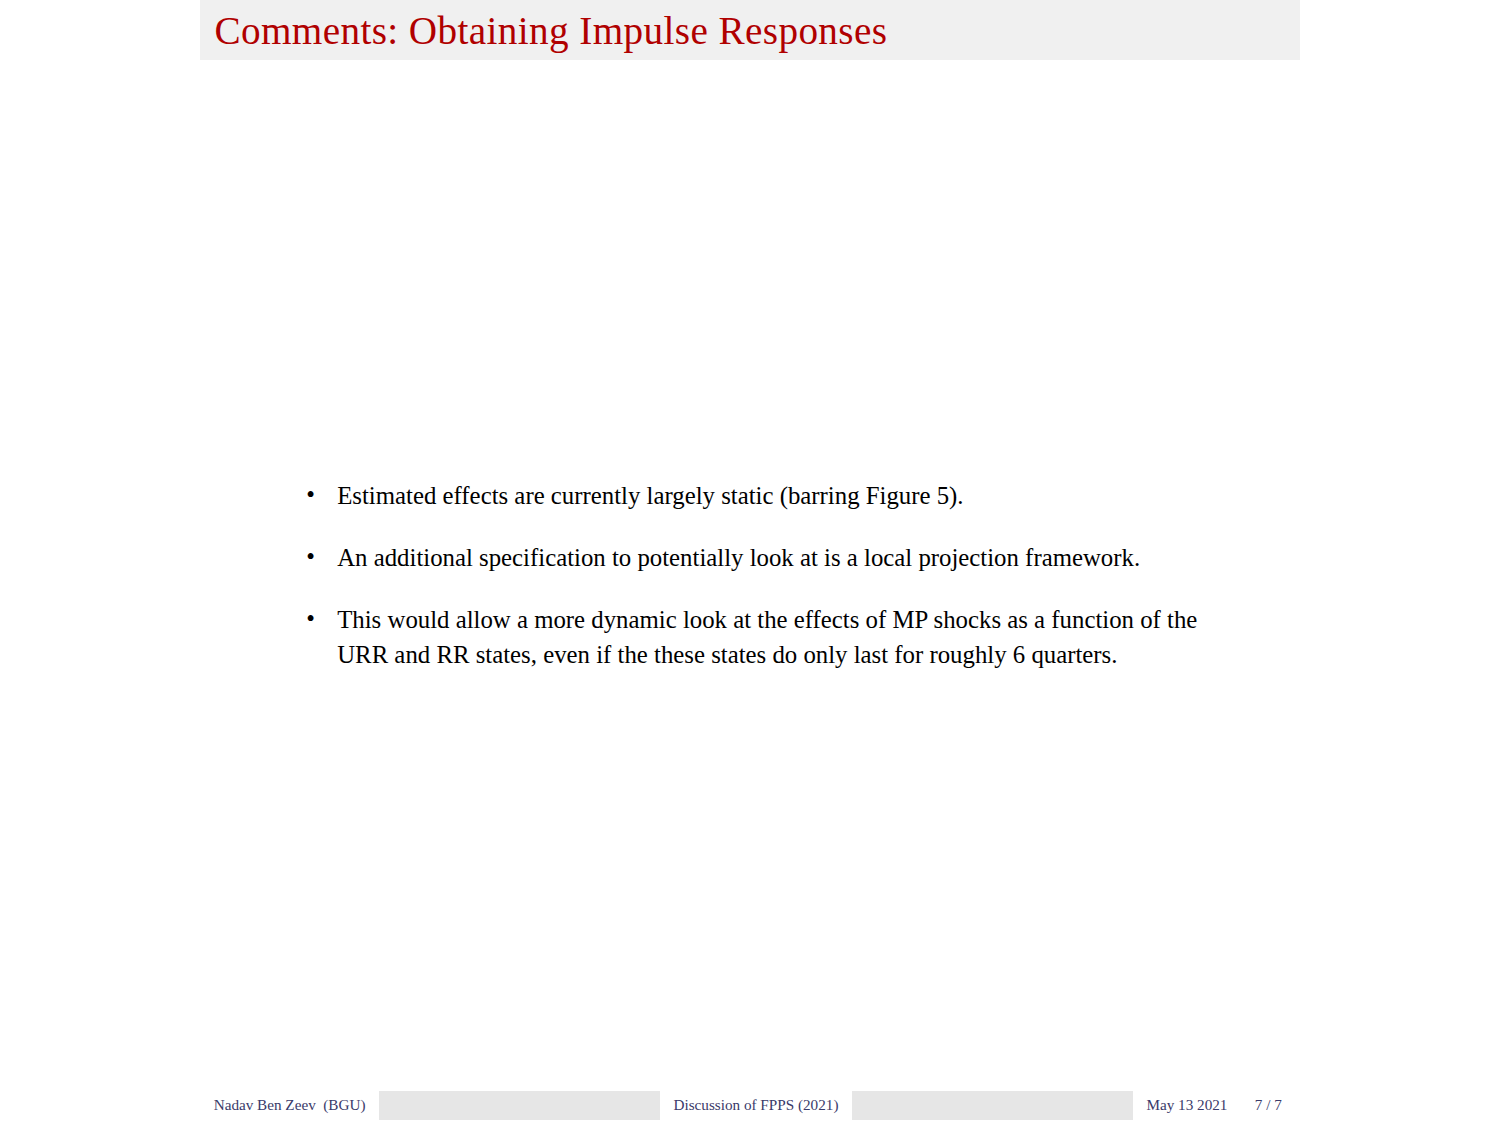Comments: Obtaining Impulse Responses
Estimated effects are currently largely static (barring Figure 5).
An additional specification to potentially look at is a local projection framework.
This would allow a more dynamic look at the effects of MP shocks as a function of the URR and RR states, even if the these states do only last for roughly 6 quarters.
Nadav Ben Zeev (BGU)
Discussion of FPPS (2021)
May 13 2021
7 / 7